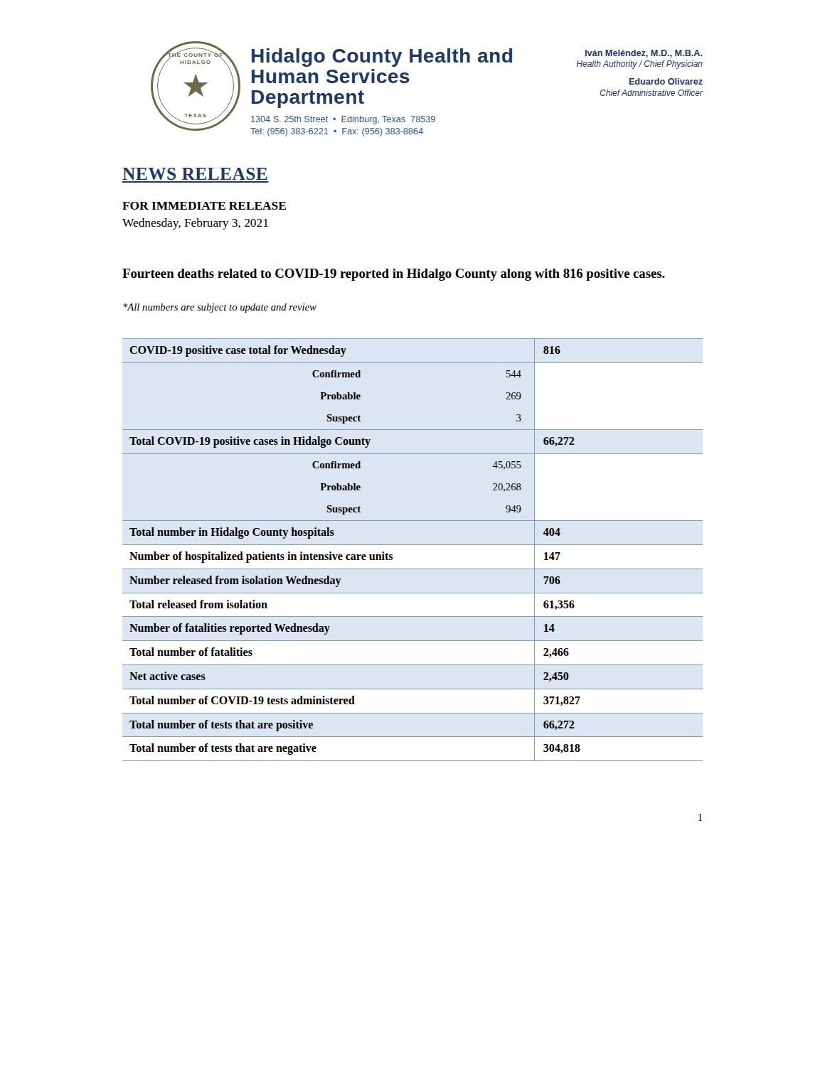THE COUNTY OF HIDALGO
★
TEXAS
Hidalgo County Health and
Human Services Department
1304 S. 25th Street • Edinburg, Texas 78539
Tel: (956) 383-6221 • Fax: (956) 383-8864
Iván Meléndez, M.D., M.B.A.
Health Authority / Chief Physician
Eduardo Olivarez
Chief Administrative Officer
NEWS RELEASE
FOR IMMEDIATE RELEASE
Wednesday, February 3, 2021
Fourteen deaths related to COVID-19 reported in Hidalgo County along with 816 positive cases.
*All numbers are subject to update and review
| COVID-19 positive case total for Wednesday | 816 |
| Confirmed | 544 | |
| Probable | 269 | |
| Suspect | 3 | |
| Total COVID-19 positive cases in Hidalgo County | 66,272 |
| Confirmed | 45,055 | |
| Probable | 20,268 | |
| Suspect | 949 | |
| Total number in Hidalgo County hospitals | 404 |
| Number of hospitalized patients in intensive care units | 147 |
| Number released from isolation Wednesday | 706 |
| Total released from isolation | 61,356 |
| Number of fatalities reported Wednesday | 14 |
| Total number of fatalities | 2,466 |
| Net active cases | 2,450 |
| Total number of COVID-19 tests administered | 371,827 |
| Total number of tests that are positive | 66,272 |
| Total number of tests that are negative | 304,818 |
1